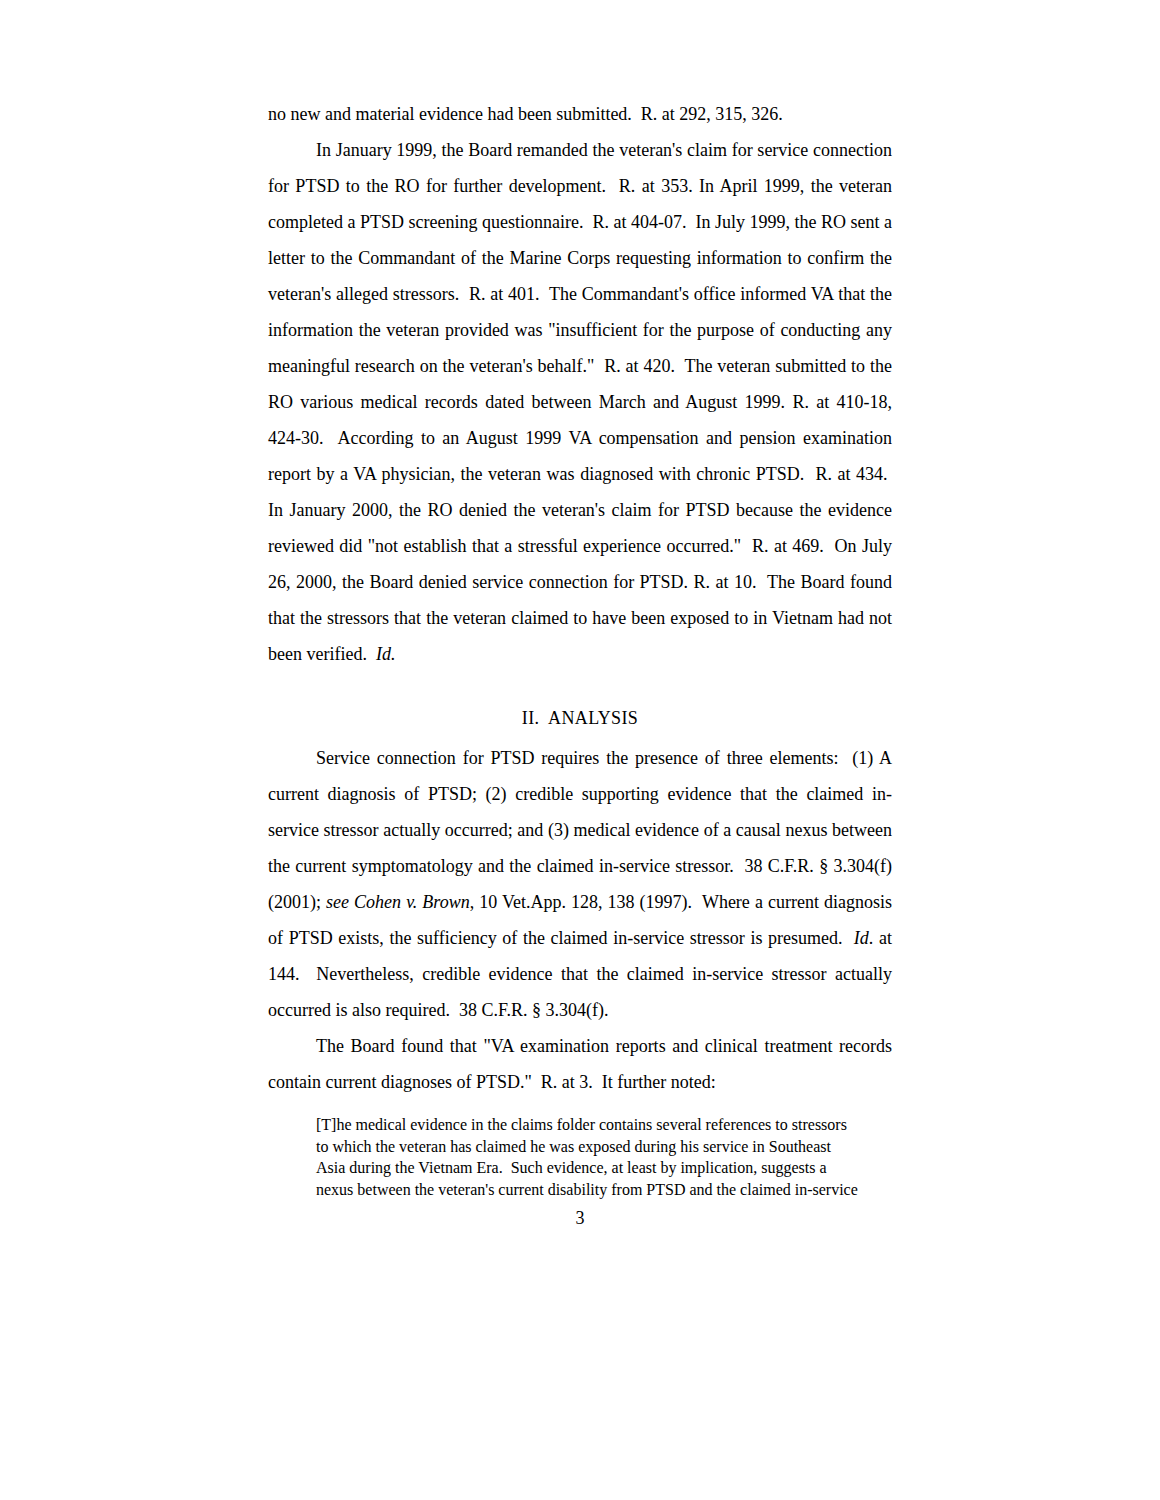no new and material evidence had been submitted. R. at 292, 315, 326.
In January 1999, the Board remanded the veteran's claim for service connection for PTSD to the RO for further development. R. at 353. In April 1999, the veteran completed a PTSD screening questionnaire. R. at 404-07. In July 1999, the RO sent a letter to the Commandant of the Marine Corps requesting information to confirm the veteran's alleged stressors. R. at 401. The Commandant's office informed VA that the information the veteran provided was "insufficient for the purpose of conducting any meaningful research on the veteran's behalf." R. at 420. The veteran submitted to the RO various medical records dated between March and August 1999. R. at 410-18, 424-30. According to an August 1999 VA compensation and pension examination report by a VA physician, the veteran was diagnosed with chronic PTSD. R. at 434. In January 2000, the RO denied the veteran's claim for PTSD because the evidence reviewed did "not establish that a stressful experience occurred." R. at 469. On July 26, 2000, the Board denied service connection for PTSD. R. at 10. The Board found that the stressors that the veteran claimed to have been exposed to in Vietnam had not been verified. Id.
II. ANALYSIS
Service connection for PTSD requires the presence of three elements: (1) A current diagnosis of PTSD; (2) credible supporting evidence that the claimed in-service stressor actually occurred; and (3) medical evidence of a causal nexus between the current symptomatology and the claimed in-service stressor. 38 C.F.R. § 3.304(f) (2001); see Cohen v. Brown, 10 Vet.App. 128, 138 (1997). Where a current diagnosis of PTSD exists, the sufficiency of the claimed in-service stressor is presumed. Id. at 144. Nevertheless, credible evidence that the claimed in-service stressor actually occurred is also required. 38 C.F.R. § 3.304(f).
The Board found that "VA examination reports and clinical treatment records contain current diagnoses of PTSD." R. at 3. It further noted:
[T]he medical evidence in the claims folder contains several references to stressors to which the veteran has claimed he was exposed during his service in Southeast Asia during the Vietnam Era. Such evidence, at least by implication, suggests a nexus between the veteran's current disability from PTSD and the claimed in-service
3